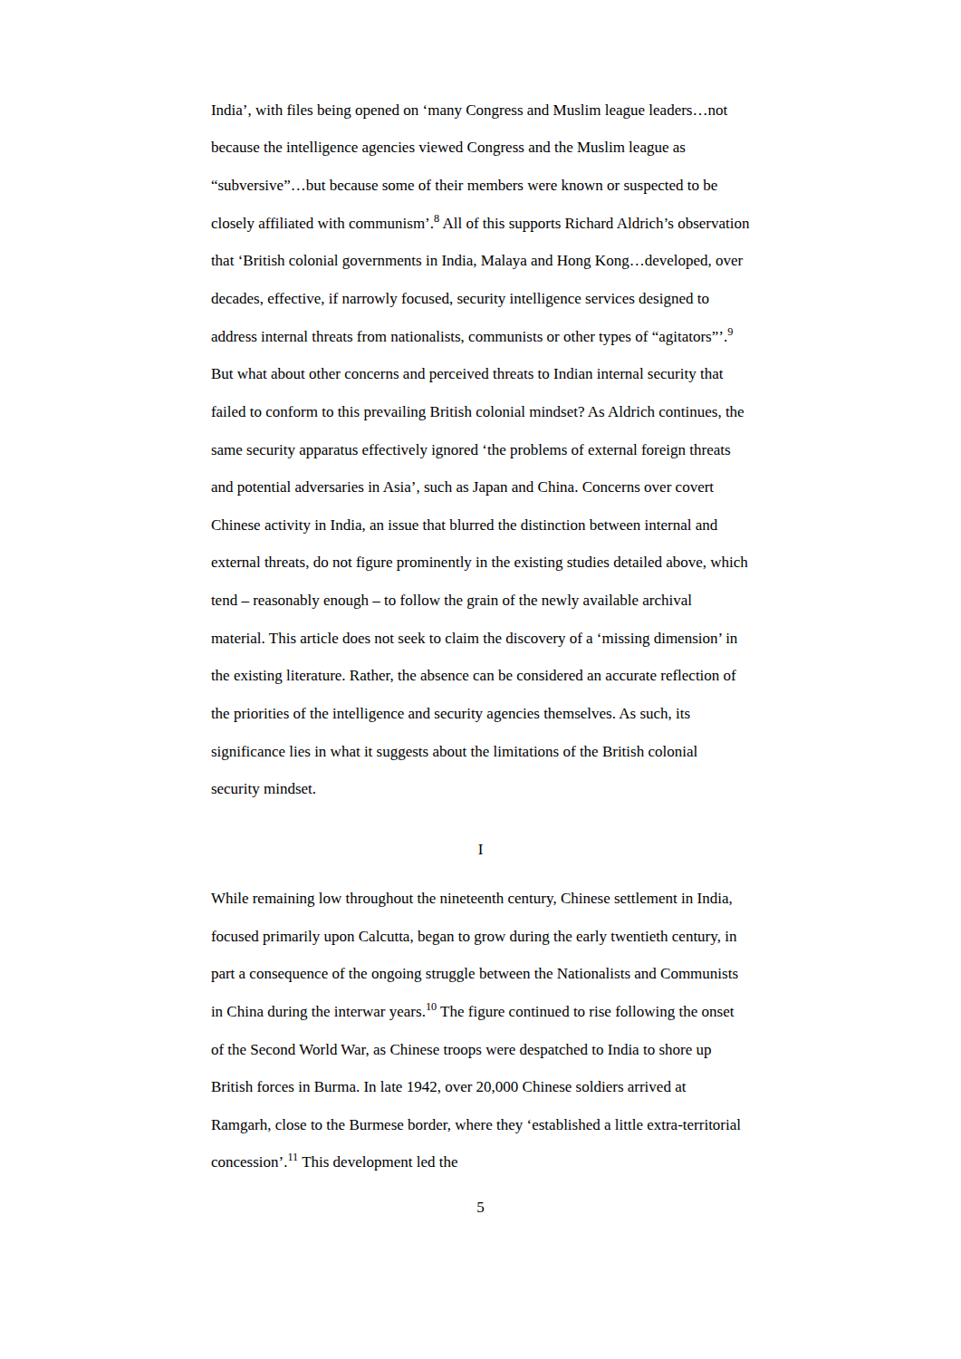India’, with files being opened on ‘many Congress and Muslim league leaders…not because the intelligence agencies viewed Congress and the Muslim league as “subversive”…but because some of their members were known or suspected to be closely affiliated with communism’.8 All of this supports Richard Aldrich’s observation that ‘British colonial governments in India, Malaya and Hong Kong…developed, over decades, effective, if narrowly focused, security intelligence services designed to address internal threats from nationalists, communists or other types of “agitators”’.9 But what about other concerns and perceived threats to Indian internal security that failed to conform to this prevailing British colonial mindset? As Aldrich continues, the same security apparatus effectively ignored ‘the problems of external foreign threats and potential adversaries in Asia’, such as Japan and China. Concerns over covert Chinese activity in India, an issue that blurred the distinction between internal and external threats, do not figure prominently in the existing studies detailed above, which tend – reasonably enough – to follow the grain of the newly available archival material. This article does not seek to claim the discovery of a ‘missing dimension’ in the existing literature. Rather, the absence can be considered an accurate reflection of the priorities of the intelligence and security agencies themselves. As such, its significance lies in what it suggests about the limitations of the British colonial security mindset.
I
While remaining low throughout the nineteenth century, Chinese settlement in India, focused primarily upon Calcutta, began to grow during the early twentieth century, in part a consequence of the ongoing struggle between the Nationalists and Communists in China during the interwar years.10 The figure continued to rise following the onset of the Second World War, as Chinese troops were despatched to India to shore up British forces in Burma. In late 1942, over 20,000 Chinese soldiers arrived at Ramgarh, close to the Burmese border, where they ‘established a little extra-territorial concession’.11 This development led the
5